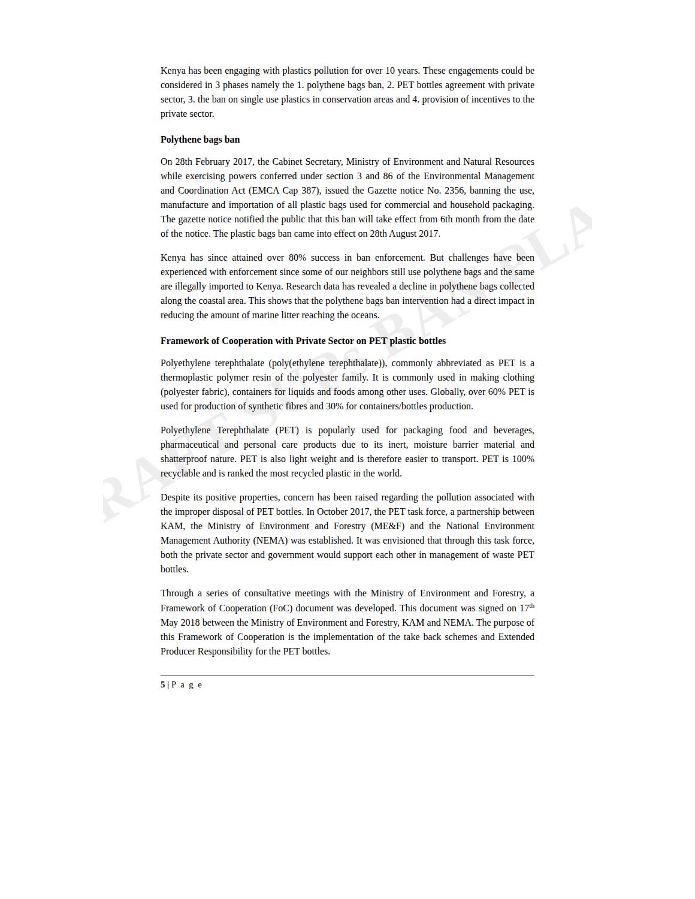DRAFT SUPs BAN PLAN
Kenya has been engaging with plastics pollution for over 10 years. These engagements could be considered in 3 phases namely the 1. polythene bags ban, 2. PET bottles agreement with private sector, 3. the ban on single use plastics in conservation areas and 4. provision of incentives to the private sector.
Polythene bags ban
On 28th February 2017, the Cabinet Secretary, Ministry of Environment and Natural Resources while exercising powers conferred under section 3 and 86 of the Environmental Management and Coordination Act (EMCA Cap 387), issued the Gazette notice No. 2356, banning the use, manufacture and importation of all plastic bags used for commercial and household packaging. The gazette notice notified the public that this ban will take effect from 6th month from the date of the notice. The plastic bags ban came into effect on 28th August 2017.
Kenya has since attained over 80% success in ban enforcement. But challenges have been experienced with enforcement since some of our neighbors still use polythene bags and the same are illegally imported to Kenya. Research data has revealed a decline in polythene bags collected along the coastal area. This shows that the polythene bags ban intervention had a direct impact in reducing the amount of marine litter reaching the oceans.
Framework of Cooperation with Private Sector on PET plastic bottles
Polyethylene terephthalate (poly(ethylene terephthalate)), commonly abbreviated as PET is a thermoplastic polymer resin of the polyester family. It is commonly used in making clothing (polyester fabric), containers for liquids and foods among other uses. Globally, over 60% PET is used for production of synthetic fibres and 30% for containers/bottles production.
Polyethylene Terephthalate (PET) is popularly used for packaging food and beverages, pharmaceutical and personal care products due to its inert, moisture barrier material and shatterproof nature. PET is also light weight and is therefore easier to transport. PET is 100% recyclable and is ranked the most recycled plastic in the world.
Despite its positive properties, concern has been raised regarding the pollution associated with the improper disposal of PET bottles. In October 2017, the PET task force, a partnership between KAM, the Ministry of Environment and Forestry (ME&F) and the National Environment Management Authority (NEMA) was established. It was envisioned that through this task force, both the private sector and government would support each other in management of waste PET bottles.
Through a series of consultative meetings with the Ministry of Environment and Forestry, a Framework of Cooperation (FoC) document was developed. This document was signed on 17th May 2018 between the Ministry of Environment and Forestry, KAM and NEMA. The purpose of this Framework of Cooperation is the implementation of the take back schemes and Extended Producer Responsibility for the PET bottles.
5 | P a g e